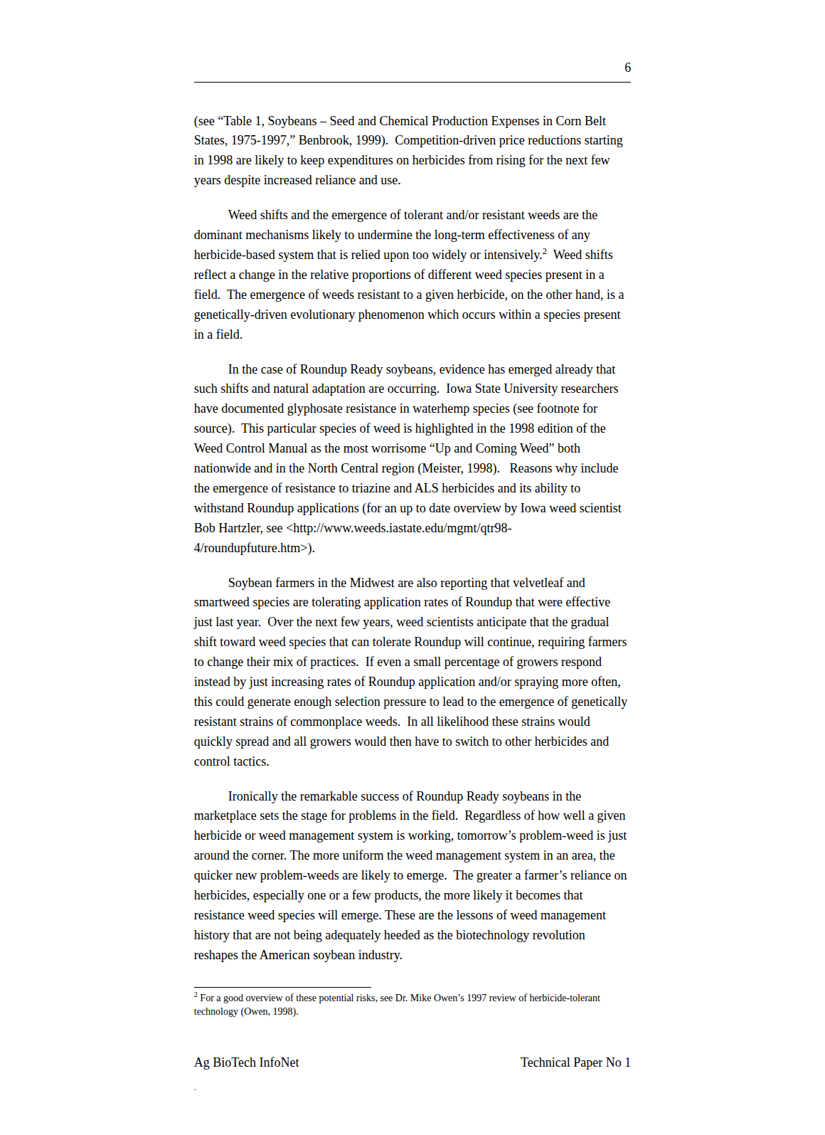6
(see “Table 1, Soybeans – Seed and Chemical Production Expenses in Corn Belt States, 1975-1997,” Benbrook, 1999). Competition-driven price reductions starting in 1998 are likely to keep expenditures on herbicides from rising for the next few years despite increased reliance and use.
Weed shifts and the emergence of tolerant and/or resistant weeds are the dominant mechanisms likely to undermine the long-term effectiveness of any herbicide-based system that is relied upon too widely or intensively.2 Weed shifts reflect a change in the relative proportions of different weed species present in a field. The emergence of weeds resistant to a given herbicide, on the other hand, is a genetically-driven evolutionary phenomenon which occurs within a species present in a field.
In the case of Roundup Ready soybeans, evidence has emerged already that such shifts and natural adaptation are occurring. Iowa State University researchers have documented glyphosate resistance in waterhemp species (see footnote for source). This particular species of weed is highlighted in the 1998 edition of the Weed Control Manual as the most worrisome “Up and Coming Weed” both nationwide and in the North Central region (Meister, 1998). Reasons why include the emergence of resistance to triazine and ALS herbicides and its ability to withstand Roundup applications (for an up to date overview by Iowa weed scientist Bob Hartzler, see <http://www.weeds.iastate.edu/mgmt/qtr98-4/roundupfuture.htm>).
Soybean farmers in the Midwest are also reporting that velvetleaf and smartweed species are tolerating application rates of Roundup that were effective just last year. Over the next few years, weed scientists anticipate that the gradual shift toward weed species that can tolerate Roundup will continue, requiring farmers to change their mix of practices. If even a small percentage of growers respond instead by just increasing rates of Roundup application and/or spraying more often, this could generate enough selection pressure to lead to the emergence of genetically resistant strains of commonplace weeds. In all likelihood these strains would quickly spread and all growers would then have to switch to other herbicides and control tactics.
Ironically the remarkable success of Roundup Ready soybeans in the marketplace sets the stage for problems in the field. Regardless of how well a given herbicide or weed management system is working, tomorrow’s problem-weed is just around the corner. The more uniform the weed management system in an area, the quicker new problem-weeds are likely to emerge. The greater a farmer’s reliance on herbicides, especially one or a few products, the more likely it becomes that resistance weed species will emerge. These are the lessons of weed management history that are not being adequately heeded as the biotechnology revolution reshapes the American soybean industry.
2 For a good overview of these potential risks, see Dr. Mike Owen’s 1997 review of herbicide-tolerant technology (Owen, 1998).
Ag BioTech InfoNet Technical Paper No 1
.